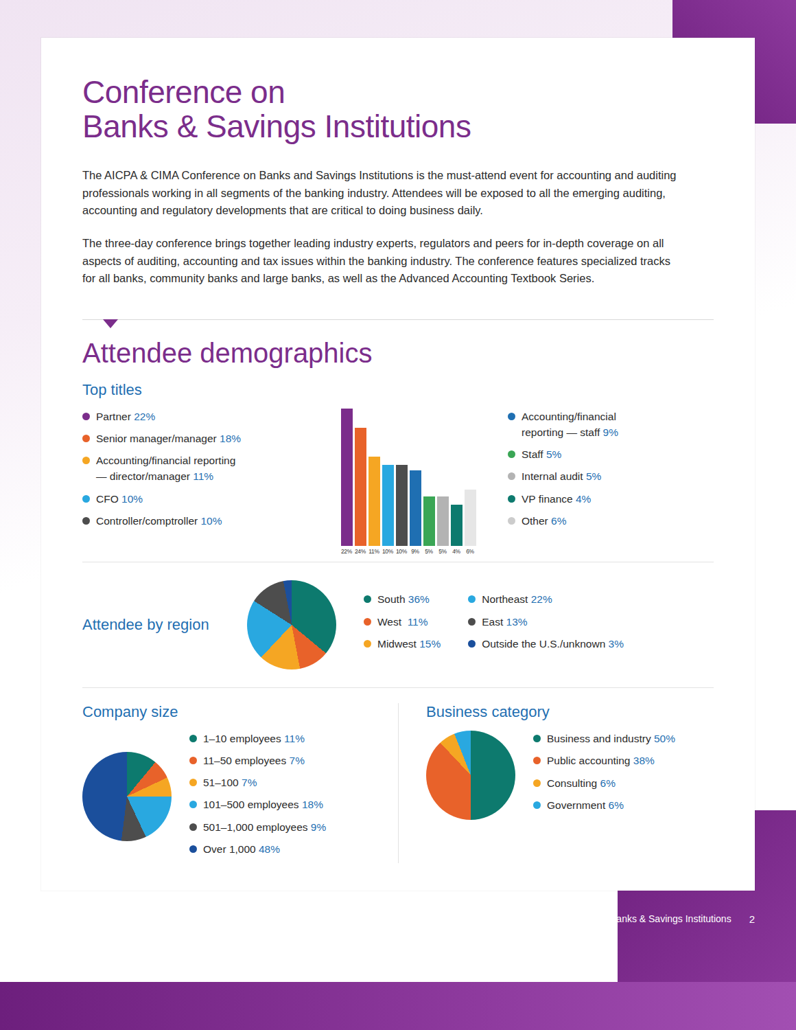Conference on
Banks & Savings Institutions
The AICPA & CIMA Conference on Banks and Savings Institutions is the must-attend event for accounting and auditing professionals working in all segments of the banking industry. Attendees will be exposed to all the emerging auditing, accounting and regulatory developments that are critical to doing business daily.
The three-day conference brings together leading industry experts, regulators and peers for in-depth coverage on all aspects of auditing, accounting and tax issues within the banking industry. The conference features specialized tracks for all banks, community banks and large banks, as well as the Advanced Accounting Textbook Series.
Attendee demographics
Top titles
Partner 22%
Senior manager/manager 18%
Accounting/financial reporting
— director/manager 11%
CFO 10%
Controller/comptroller 10%
22% 24% 11% 10% 10% 9% 5% 5% 4% 6%
Accounting/financial
reporting — staff 9%
Staff 5%
Internal audit 5%
VP finance 4%
Other 6%
Attendee by region
South 36%
West 11%
Midwest 15%
Northeast 22%
East 13%
Outside the U.S./unknown 3%
Company size
1–10 employees 11%
11–50 employees 7%
51–100 7%
101–500 employees 18%
501–1,000 employees 9%
Over 1,000 48%
Business category
Business and industry 50%
Public accounting 38%
Consulting 6%
Government 6%
A AICPA® & CIMA®
2022 AICPA & CIMA Conference on Banks & Savings Institutions 2